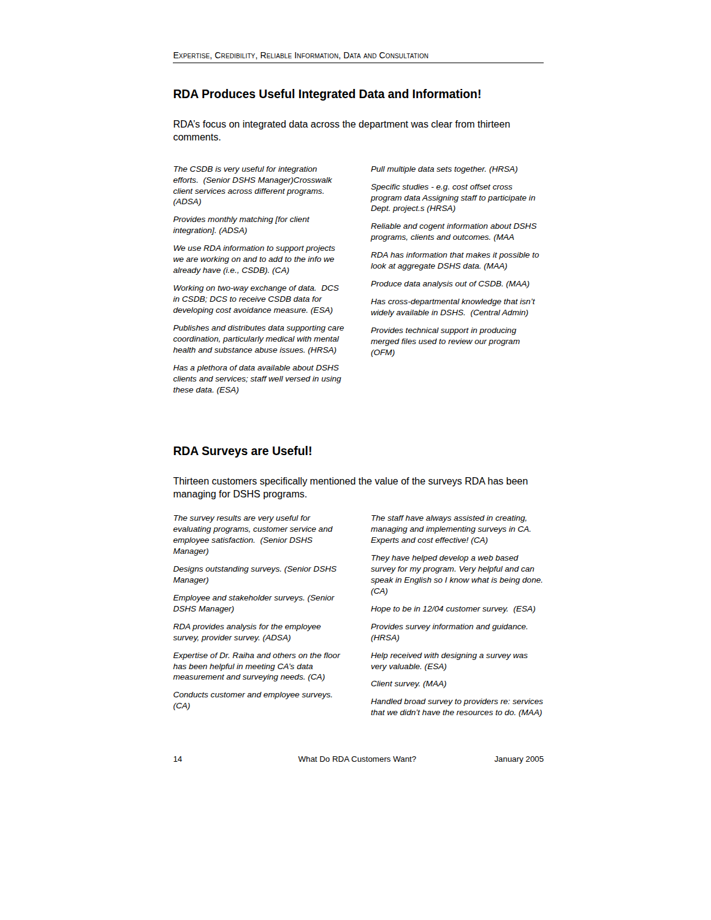Expertise, Credibility, Reliable Information, Data and Consultation
RDA Produces Useful Integrated Data and Information!
RDA’s focus on integrated data across the department was clear from thirteen comments.
The CSDB is very useful for integration efforts. (Senior DSHS Manager)Crosswalk client services across different programs. (ADSA)
Provides monthly matching [for client integration]. (ADSA)
We use RDA information to support projects we are working on and to add to the info we already have (i.e., CSDB). (CA)
Working on two-way exchange of data. DCS in CSDB; DCS to receive CSDB data for developing cost avoidance measure. (ESA)
Publishes and distributes data supporting care coordination, particularly medical with mental health and substance abuse issues. (HRSA)
Has a plethora of data available about DSHS clients and services; staff well versed in using these data. (ESA)
Pull multiple data sets together. (HRSA)
Specific studies - e.g. cost offset cross program data Assigning staff to participate in Dept. project.s (HRSA)
Reliable and cogent information about DSHS programs, clients and outcomes. (MAA
RDA has information that makes it possible to look at aggregate DSHS data. (MAA)
Produce data analysis out of CSDB. (MAA)
Has cross-departmental knowledge that isn’t widely available in DSHS. (Central Admin)
Provides technical support in producing merged files used to review our program (OFM)
RDA Surveys are Useful!
Thirteen customers specifically mentioned the value of the surveys RDA has been managing for DSHS programs.
The survey results are very useful for evaluating programs, customer service and employee satisfaction. (Senior DSHS Manager)
Designs outstanding surveys. (Senior DSHS Manager)
Employee and stakeholder surveys. (Senior DSHS Manager)
RDA provides analysis for the employee survey, provider survey. (ADSA)
Expertise of Dr. Raiha and others on the floor has been helpful in meeting CA’s data measurement and surveying needs. (CA)
Conducts customer and employee surveys. (CA)
The staff have always assisted in creating, managing and implementing surveys in CA. Experts and cost effective! (CA)
They have helped develop a web based survey for my program. Very helpful and can speak in English so I know what is being done. (CA)
Hope to be in 12/04 customer survey. (ESA)
Provides survey information and guidance. (HRSA)
Help received with designing a survey was very valuable. (ESA)
Client survey. (MAA)
Handled broad survey to providers re: services that we didn’t have the resources to do. (MAA)
14
What Do RDA Customers Want?
January 2005